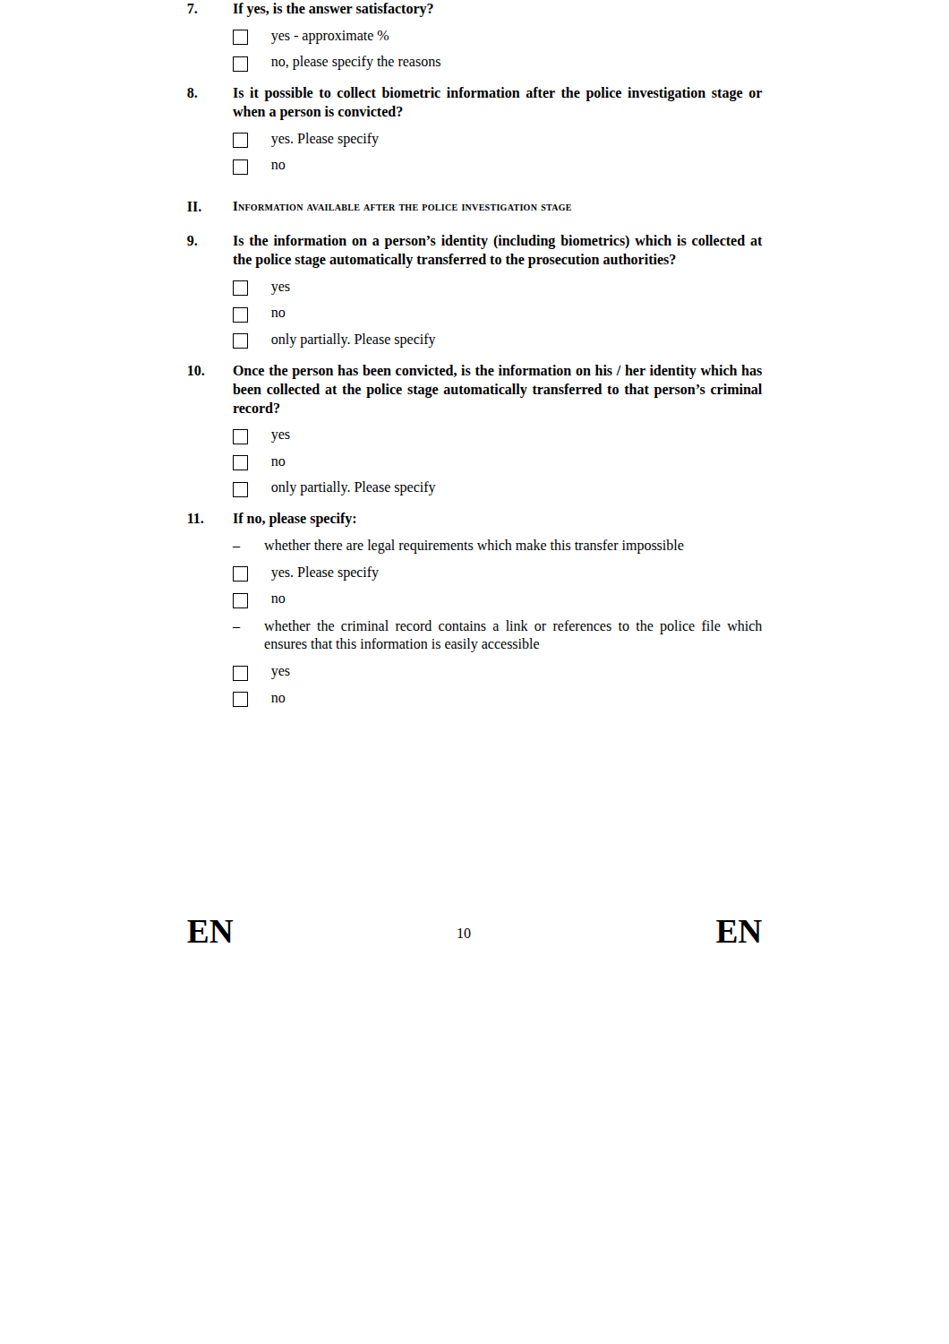7.
If yes, is the answer satisfactory?
yes - approximate %
no, please specify the reasons
8.
Is it possible to collect biometric information after the police investigation stage or when a person is convicted?
yes. Please specify
no
II.
Information available after the police investigation stage
9.
Is the information on a person’s identity (including biometrics) which is collected at the police stage automatically transferred to the prosecution authorities?
yes
no
only partially. Please specify
10.
Once the person has been convicted, is the information on his / her identity which has been collected at the police stage automatically transferred to that person’s criminal record?
yes
no
only partially. Please specify
11.
If no, please specify:
–
whether there are legal requirements which make this transfer impossible
yes. Please specify
no
–
whether the criminal record contains a link or references to the police file which ensures that this information is easily accessible
yes
no
EN
10
EN